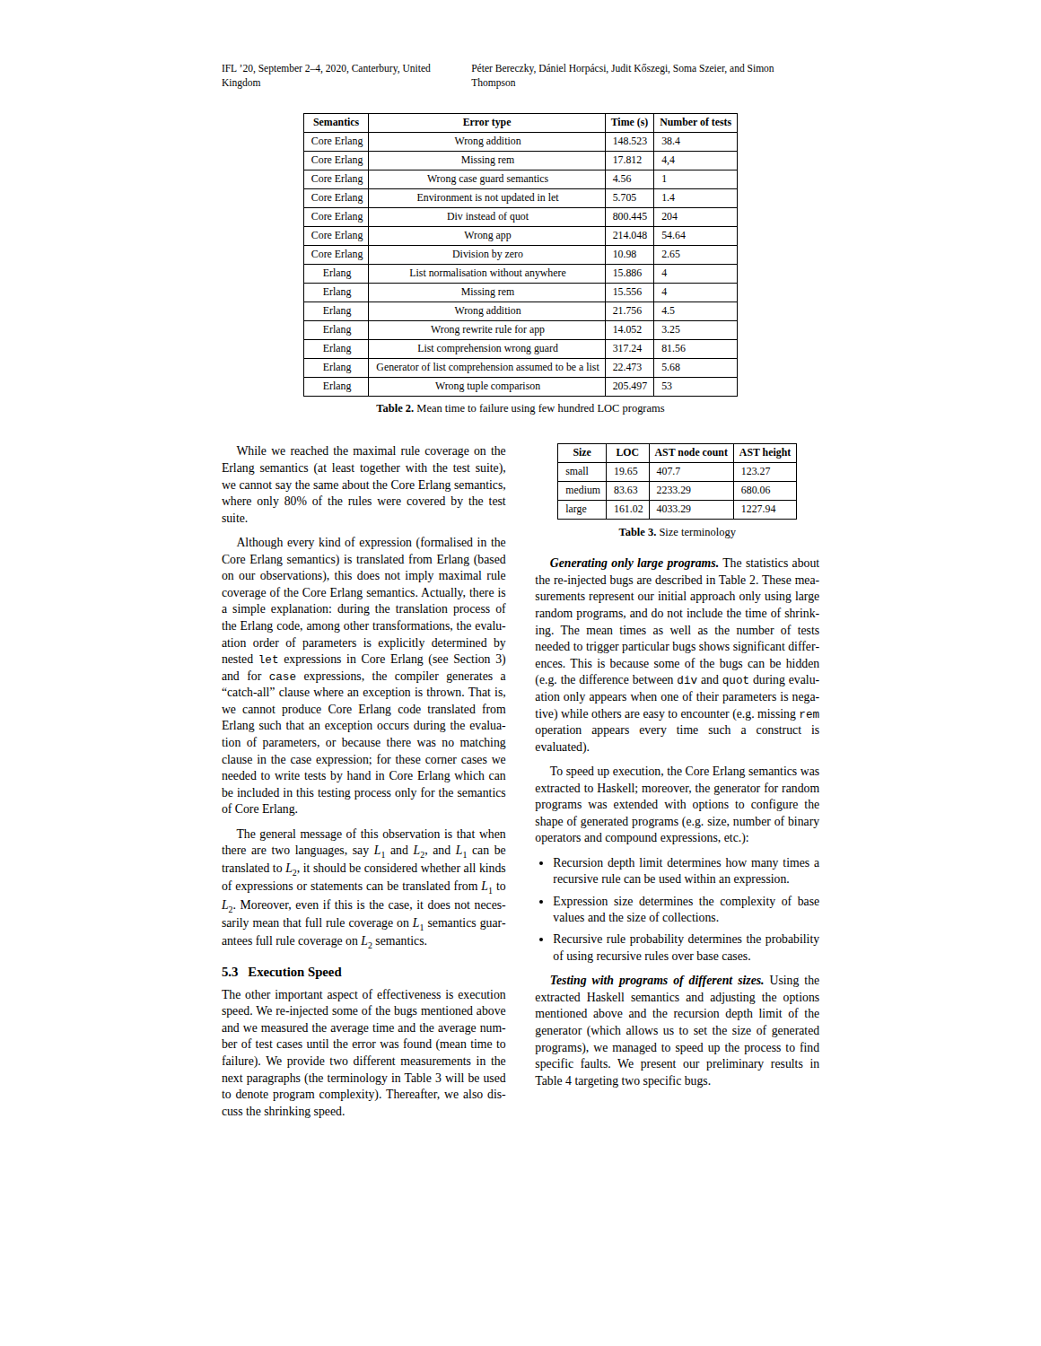IFL ’20, September 2–4, 2020, Canterbury, United Kingdom
Péter Bereczky, Dániel Horpácsi, Judit Kőszegi, Soma Szeier, and Simon Thompson
| Semantics | Error type | Time (s) | Number of tests |
| --- | --- | --- | --- |
| Core Erlang | Wrong addition | 148.523 | 38.4 |
| Core Erlang | Missing rem | 17.812 | 4,4 |
| Core Erlang | Wrong case guard semantics | 4.56 | 1 |
| Core Erlang | Environment is not updated in let | 5.705 | 1.4 |
| Core Erlang | Div instead of quot | 800.445 | 204 |
| Core Erlang | Wrong app | 214.048 | 54.64 |
| Core Erlang | Division by zero | 10.98 | 2.65 |
| Erlang | List normalisation without anywhere | 15.886 | 4 |
| Erlang | Missing rem | 15.556 | 4 |
| Erlang | Wrong addition | 21.756 | 4.5 |
| Erlang | Wrong rewrite rule for app | 14.052 | 3.25 |
| Erlang | List comprehension wrong guard | 317.24 | 81.56 |
| Erlang | Generator of list comprehension assumed to be a list | 22.473 | 5.68 |
| Erlang | Wrong tuple comparison | 205.497 | 53 |
Table 2. Mean time to failure using few hundred LOC programs
While we reached the maximal rule coverage on the Erlang semantics (at least together with the test suite), we cannot say the same about the Core Erlang semantics, where only 80% of the rules were covered by the test suite.
Although every kind of expression (formalised in the Core Erlang semantics) is translated from Erlang (based on our observations), this does not imply maximal rule coverage of the Core Erlang semantics. Actually, there is a simple explanation: during the translation process of the Erlang code, among other transformations, the evaluation order of parameters is explicitly determined by nested let expressions in Core Erlang (see Section 3) and for case expressions, the compiler generates a “catch-all” clause where an exception is thrown. That is, we cannot produce Core Erlang code translated from Erlang such that an exception occurs during the evaluation of parameters, or because there was no matching clause in the case expression; for these corner cases we needed to write tests by hand in Core Erlang which can be included in this testing process only for the semantics of Core Erlang.
The general message of this observation is that when there are two languages, say L1 and L2, and L1 can be translated to L2, it should be considered whether all kinds of expressions or statements can be translated from L1 to L2. Moreover, even if this is the case, it does not necessarily mean that full rule coverage on L1 semantics guarantees full rule coverage on L2 semantics.
5.3 Execution Speed
The other important aspect of effectiveness is execution speed. We re-injected some of the bugs mentioned above and we measured the average time and the average number of test cases until the error was found (mean time to failure). We provide two different measurements in the next paragraphs (the terminology in Table 3 will be used to denote program complexity). Thereafter, we also discuss the shrinking speed.
| Size | LOC | AST node count | AST height |
| --- | --- | --- | --- |
| small | 19.65 | 407.7 | 123.27 |
| medium | 83.63 | 2233.29 | 680.06 |
| large | 161.02 | 4033.29 | 1227.94 |
Table 3. Size terminology
Generating only large programs. The statistics about the re-injected bugs are described in Table 2. These measurements represent our initial approach only using large random programs, and do not include the time of shrinking. The mean times as well as the number of tests needed to trigger particular bugs shows significant differences. This is because some of the bugs can be hidden (e.g. the difference between div and quot during evaluation only appears when one of their parameters is negative) while others are easy to encounter (e.g. missing rem operation appears every time such a construct is evaluated).
To speed up execution, the Core Erlang semantics was extracted to Haskell; moreover, the generator for random programs was extended with options to configure the shape of generated programs (e.g. size, number of binary operators and compound expressions, etc.):
Recursion depth limit determines how many times a recursive rule can be used within an expression.
Expression size determines the complexity of base values and the size of collections.
Recursive rule probability determines the probability of using recursive rules over base cases.
Testing with programs of different sizes. Using the extracted Haskell semantics and adjusting the options mentioned above and the recursion depth limit of the generator (which allows us to set the size of generated programs), we managed to speed up the process to find specific faults. We present our preliminary results in Table 4 targeting two specific bugs.